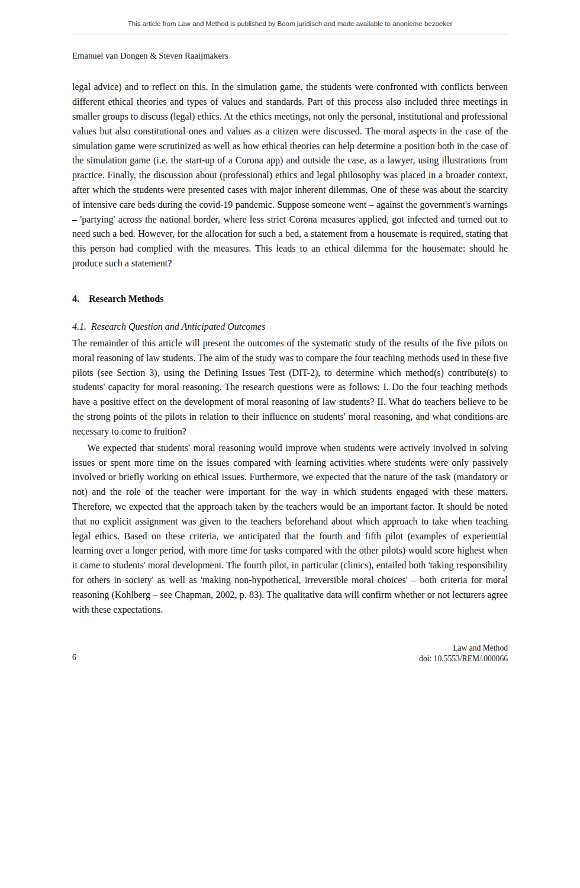This article from Law and Method is published by Boom juridisch and made available to anonieme bezoeker
Emanuel van Dongen & Steven Raaijmakers
legal advice) and to reflect on this. In the simulation game, the students were confronted with conflicts between different ethical theories and types of values and standards. Part of this process also included three meetings in smaller groups to discuss (legal) ethics. At the ethics meetings, not only the personal, institutional and professional values but also constitutional ones and values as a citizen were discussed. The moral aspects in the case of the simulation game were scrutinized as well as how ethical theories can help determine a position both in the case of the simulation game (i.e. the start-up of a Corona app) and outside the case, as a lawyer, using illustrations from practice. Finally, the discussion about (professional) ethics and legal philosophy was placed in a broader context, after which the students were presented cases with major inherent dilemmas. One of these was about the scarcity of intensive care beds during the covid-19 pandemic. Suppose someone went – against the government's warnings – 'partying' across the national border, where less strict Corona measures applied, got infected and turned out to need such a bed. However, for the allocation for such a bed, a statement from a housemate is required, stating that this person had complied with the measures. This leads to an ethical dilemma for the housemate: should he produce such a statement?
4. Research Methods
4.1. Research Question and Anticipated Outcomes
The remainder of this article will present the outcomes of the systematic study of the results of the five pilots on moral reasoning of law students. The aim of the study was to compare the four teaching methods used in these five pilots (see Section 3), using the Defining Issues Test (DIT-2), to determine which method(s) contribute(s) to students' capacity for moral reasoning. The research questions were as follows: I. Do the four teaching methods have a positive effect on the development of moral reasoning of law students? II. What do teachers believe to be the strong points of the pilots in relation to their influence on students' moral reasoning, and what conditions are necessary to come to fruition?
We expected that students' moral reasoning would improve when students were actively involved in solving issues or spent more time on the issues compared with learning activities where students were only passively involved or briefly working on ethical issues. Furthermore, we expected that the nature of the task (mandatory or not) and the role of the teacher were important for the way in which students engaged with these matters. Therefore, we expected that the approach taken by the teachers would be an important factor. It should be noted that no explicit assignment was given to the teachers beforehand about which approach to take when teaching legal ethics. Based on these criteria, we anticipated that the fourth and fifth pilot (examples of experiential learning over a longer period, with more time for tasks compared with the other pilots) would score highest when it came to students' moral development. The fourth pilot, in particular (clinics), entailed both 'taking responsibility for others in society' as well as 'making non-hypothetical, irreversible moral choices' – both criteria for moral reasoning (Kohlberg – see Chapman, 2002, p. 83). The qualitative data will confirm whether or not lecturers agree with these expectations.
6
Law and Method
doi: 10.5553/REM/.000066